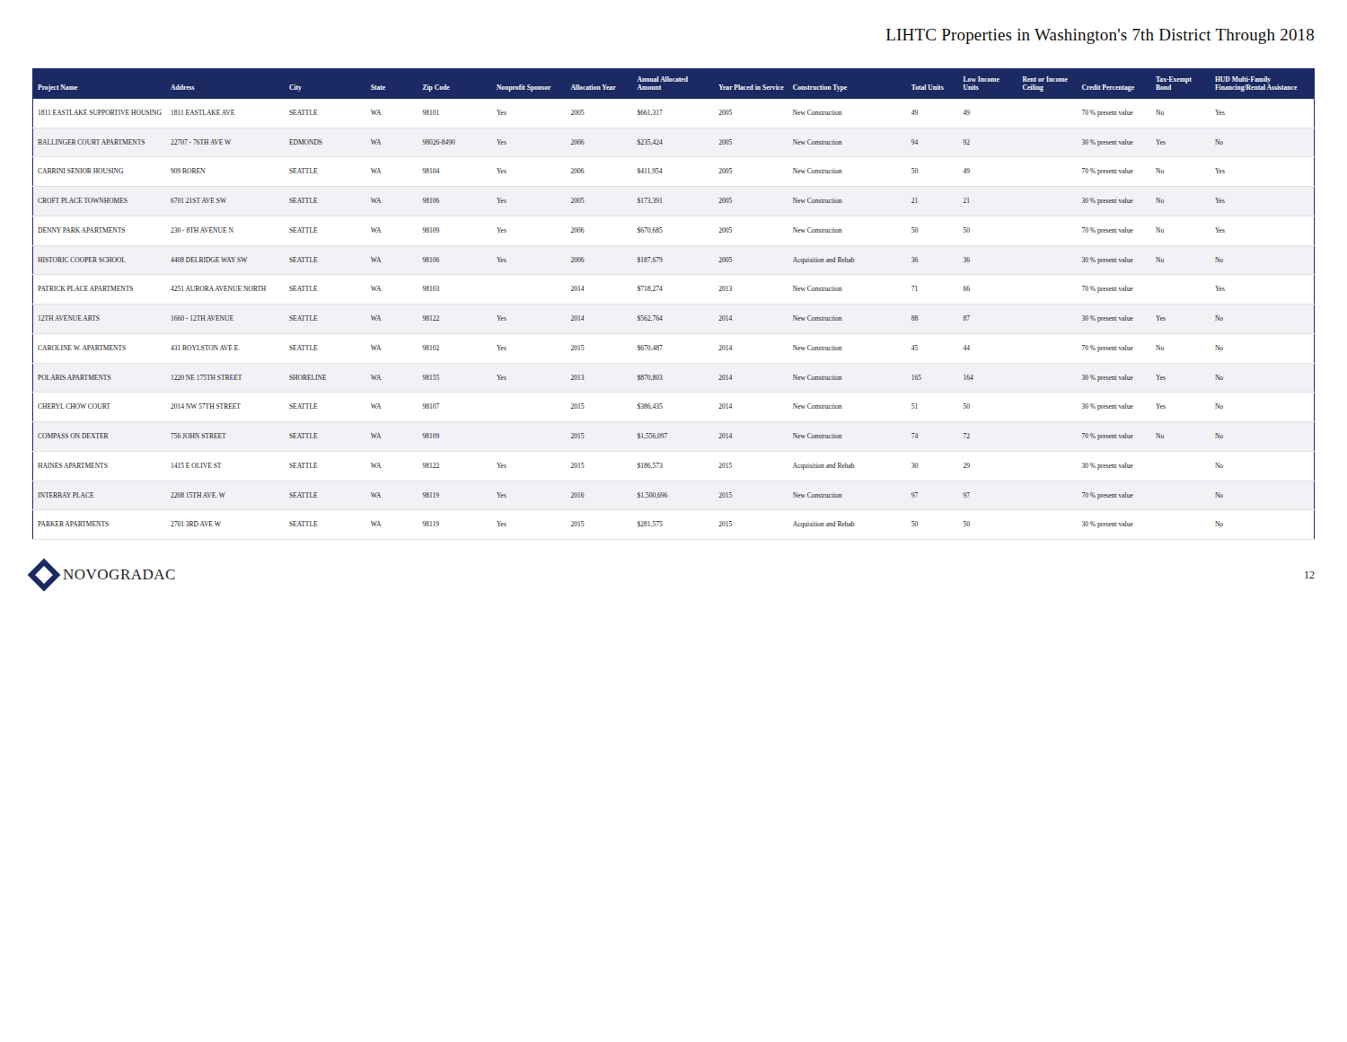LIHTC Properties in Washington's 7th District Through 2018
| Project Name | Address | City | State | Zip Code | Nonprofit Sponsor | Allocation Year | Annual Allocated Amount | Year Placed in Service | Construction Type | Total Units | Low Income Units | Rent or Income Ceiling | Credit Percentage | Tax-Exempt Bond | HUD Multi-Family Financing/Rental Assistance |
| --- | --- | --- | --- | --- | --- | --- | --- | --- | --- | --- | --- | --- | --- | --- | --- |
| 1811 EASTLAKE SUPPORTIVE HOUSING | 1811 EASTLAKE AVE | SEATTLE | WA | 98101 | Yes | 2005 | $661,317 | 2005 | New Construction | 49 | 49 | | 70 % present value | No | Yes |
| BALLINGER COURT APARTMENTS | 22707 - 76TH AVE W | EDMONDS | WA | 98026-8490 | Yes | 2006 | $235,424 | 2005 | New Construction | 94 | 92 | | 30 % present value | Yes | No |
| CABRINI SENIOR HOUSING | 909 BOREN | SEATTLE | WA | 98104 | Yes | 2006 | $411,954 | 2005 | New Construction | 50 | 49 | | 70 % present value | No | Yes |
| CROFT PLACE TOWNHOMES | 6701 21ST AVE SW | SEATTLE | WA | 98106 | Yes | 2005 | $173,391 | 2005 | New Construction | 21 | 21 | | 30 % present value | No | Yes |
| DENNY PARK APARTMENTS | 230 - 8TH AVENUE N | SEATTLE | WA | 98109 | Yes | 2006 | $670,685 | 2005 | New Construction | 50 | 50 | | 70 % present value | No | Yes |
| HISTORIC COOPER SCHOOL | 4408 DELRIDGE WAY SW | SEATTLE | WA | 98106 | Yes | 2006 | $187,679 | 2005 | Acquisition and Rehab | 36 | 36 | | 30 % present value | No | No |
| PATRICK PLACE APARTMENTS | 4251 AURORA AVENUE NORTH | SEATTLE | WA | 98103 | | 2014 | $718,274 | 2013 | New Construction | 71 | 66 | | 70 % present value | | Yes |
| 12TH AVENUE ARTS | 1660 - 12TH AVENUE | SEATTLE | WA | 98122 | Yes | 2014 | $562,764 | 2014 | New Construction | 88 | 87 | | 30 % present value | Yes | No |
| CAROLINE W. APARTMENTS | 431 BOYLSTON AVE E. | SEATTLE | WA | 98102 | Yes | 2015 | $670,487 | 2014 | New Construction | 45 | 44 | | 70 % present value | No | No |
| POLARIS APARTMENTS | 1220 NE 175TH STREET | SHORELINE | WA | 98155 | Yes | 2013 | $870,803 | 2014 | New Construction | 165 | 164 | | 30 % present value | Yes | No |
| CHERYL CHOW COURT | 2014 NW 57TH STREET | SEATTLE | WA | 98107 | | 2015 | $386,435 | 2014 | New Construction | 51 | 50 | | 30 % present value | Yes | No |
| COMPASS ON DEXTER | 756 JOHN STREET | SEATTLE | WA | 98109 | | 2015 | $1,556,097 | 2014 | New Construction | 74 | 72 | | 70 % present value | No | No |
| HAINES APARTMENTS | 1415 E OLIVE ST | SEATTLE | WA | 98122 | Yes | 2015 | $186,573 | 2015 | Acquisition and Rehab | 30 | 29 | | 30 % present value | | No |
| INTERBAY PLACE | 2208 15TH AVE. W | SEATTLE | WA | 98119 | Yes | 2016 | $1,500,696 | 2015 | New Construction | 97 | 97 | | 70 % present value | | No |
| PARKER APARTMENTS | 2701 3RD AVE W | SEATTLE | WA | 98119 | Yes | 2015 | $281,575 | 2015 | Acquisition and Rehab | 50 | 50 | | 30 % present value | | No |
NOVOGRADAC
12